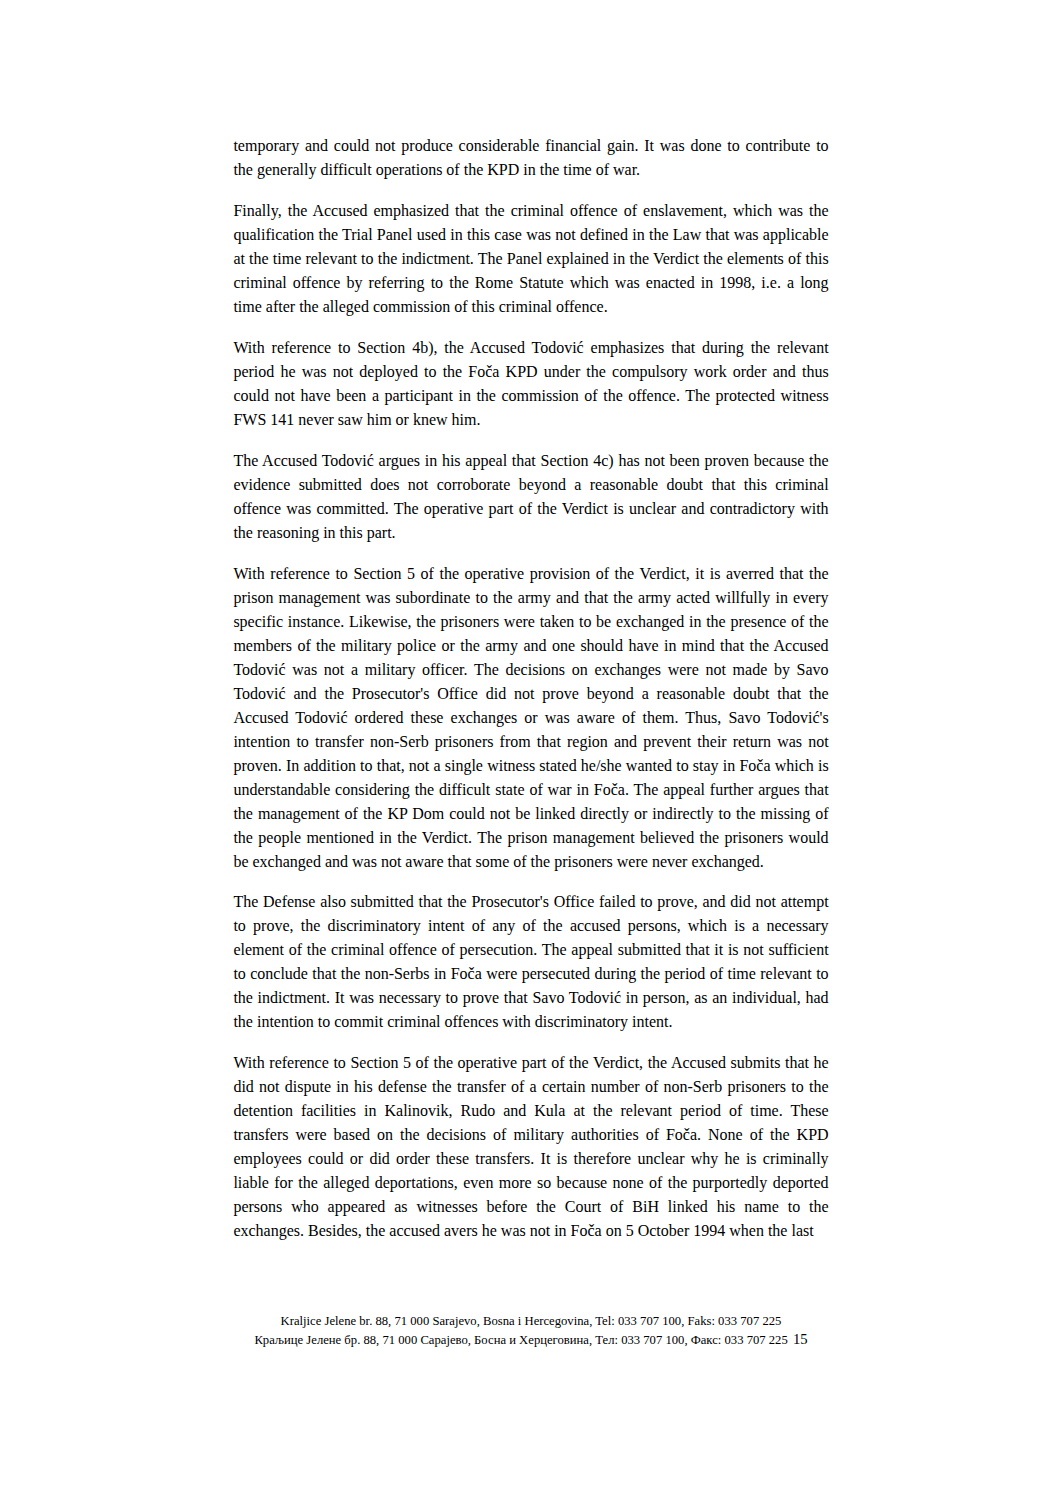temporary and could not produce considerable financial gain. It was done to contribute to the generally difficult operations of the KPD in the time of war.
Finally, the Accused emphasized that the criminal offence of enslavement, which was the qualification the Trial Panel used in this case was not defined in the Law that was applicable at the time relevant to the indictment. The Panel explained in the Verdict the elements of this criminal offence by referring to the Rome Statute which was enacted in 1998, i.e. a long time after the alleged commission of this criminal offence.
With reference to Section 4b), the Accused Todović emphasizes that during the relevant period he was not deployed to the Foča KPD under the compulsory work order and thus could not have been a participant in the commission of the offence. The protected witness FWS 141 never saw him or knew him.
The Accused Todović argues in his appeal that Section 4c) has not been proven because the evidence submitted does not corroborate beyond a reasonable doubt that this criminal offence was committed. The operative part of the Verdict is unclear and contradictory with the reasoning in this part.
With reference to Section 5 of the operative provision of the Verdict, it is averred that the prison management was subordinate to the army and that the army acted willfully in every specific instance. Likewise, the prisoners were taken to be exchanged in the presence of the members of the military police or the army and one should have in mind that the Accused Todović was not a military officer. The decisions on exchanges were not made by Savo Todović and the Prosecutor's Office did not prove beyond a reasonable doubt that the Accused Todović ordered these exchanges or was aware of them. Thus, Savo Todović's intention to transfer non-Serb prisoners from that region and prevent their return was not proven. In addition to that, not a single witness stated he/she wanted to stay in Foča which is understandable considering the difficult state of war in Foča. The appeal further argues that the management of the KP Dom could not be linked directly or indirectly to the missing of the people mentioned in the Verdict. The prison management believed the prisoners would be exchanged and was not aware that some of the prisoners were never exchanged.
The Defense also submitted that the Prosecutor's Office failed to prove, and did not attempt to prove, the discriminatory intent of any of the accused persons, which is a necessary element of the criminal offence of persecution. The appeal submitted that it is not sufficient to conclude that the non-Serbs in Foča were persecuted during the period of time relevant to the indictment. It was necessary to prove that Savo Todović in person, as an individual, had the intention to commit criminal offences with discriminatory intent.
With reference to Section 5 of the operative part of the Verdict, the Accused submits that he did not dispute in his defense the transfer of a certain number of non-Serb prisoners to the detention facilities in Kalinovik, Rudo and Kula at the relevant period of time. These transfers were based on the decisions of military authorities of Foča. None of the KPD employees could or did order these transfers. It is therefore unclear why he is criminally liable for the alleged deportations, even more so because none of the purportedly deported persons who appeared as witnesses before the Court of BiH linked his name to the exchanges. Besides, the accused avers he was not in Foča on 5 October 1994 when the last
Kraljice Jelene br. 88, 71 000 Sarajevo, Bosna i Hercegovina, Tel: 033 707 100, Faks: 033 707 225
Краљице Јелене бр. 88, 71 000 Сарајево, Босна и Херцеговина, Тел: 033 707 100, Факс: 033 707 22515